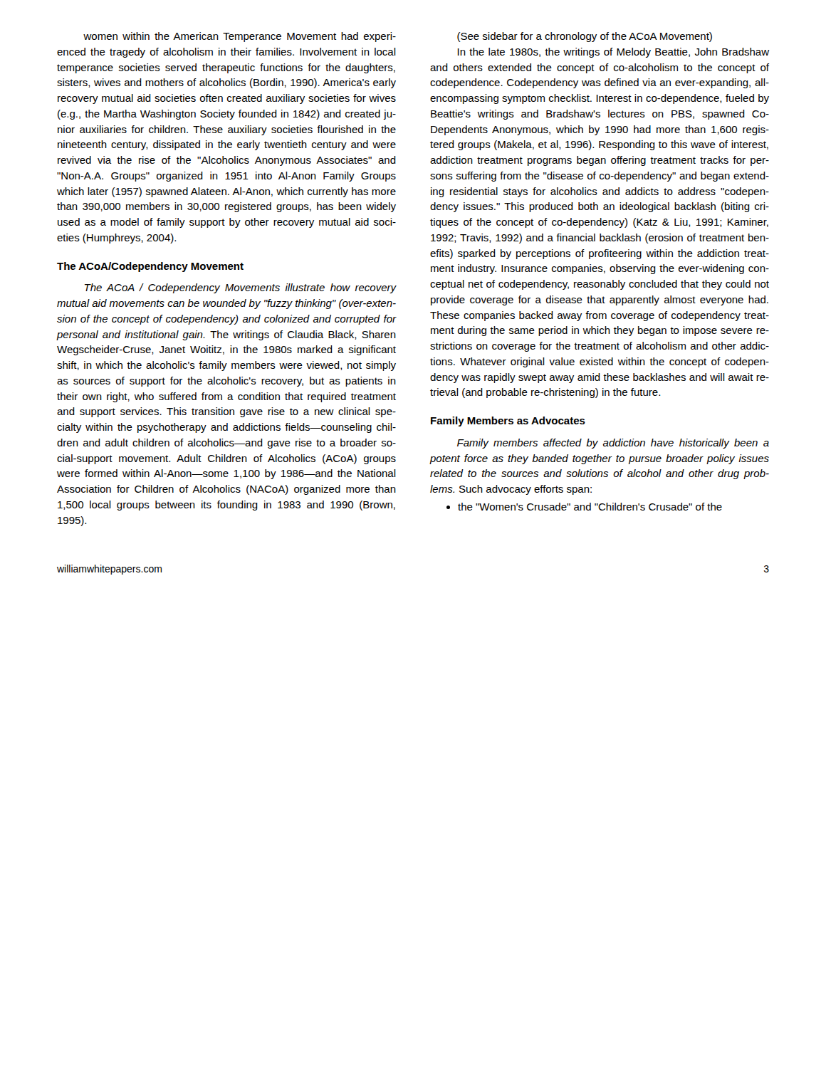women within the American Temperance Movement had experienced the tragedy of alcoholism in their families. Involvement in local temperance societies served therapeutic functions for the daughters, sisters, wives and mothers of alcoholics (Bordin, 1990). America's early recovery mutual aid societies often created auxiliary societies for wives (e.g., the Martha Washington Society founded in 1842) and created junior auxiliaries for children. These auxiliary societies flourished in the nineteenth century, dissipated in the early twentieth century and were revived via the rise of the "Alcoholics Anonymous Associates" and "Non-A.A. Groups" organized in 1951 into Al-Anon Family Groups which later (1957) spawned Alateen. Al-Anon, which currently has more than 390,000 members in 30,000 registered groups, has been widely used as a model of family support by other recovery mutual aid societies (Humphreys, 2004).
The ACoA/Codependency Movement
The ACoA / Codependency Movements illustrate how recovery mutual aid movements can be wounded by "fuzzy thinking" (over-extension of the concept of codependency) and colonized and corrupted for personal and institutional gain. The writings of Claudia Black, Sharen Wegscheider-Cruse, Janet Woititz, in the 1980s marked a significant shift, in which the alcoholic's family members were viewed, not simply as sources of support for the alcoholic's recovery, but as patients in their own right, who suffered from a condition that required treatment and support services. This transition gave rise to a new clinical specialty within the psychotherapy and addictions fields—counseling children and adult children of alcoholics—and gave rise to a broader social-support movement. Adult Children of Alcoholics (ACoA) groups were formed within Al-Anon—some 1,100 by 1986—and the National Association for Children of Alcoholics (NACoA) organized more than 1,500 local groups between its founding in 1983 and 1990 (Brown, 1995).
(See sidebar for a chronology of the ACoA Movement)
In the late 1980s, the writings of Melody Beattie, John Bradshaw and others extended the concept of co-alcoholism to the concept of codependence. Codependency was defined via an ever-expanding, all-encompassing symptom checklist. Interest in co-dependence, fueled by Beattie's writings and Bradshaw's lectures on PBS, spawned Co-Dependents Anonymous, which by 1990 had more than 1,600 registered groups (Makela, et al, 1996). Responding to this wave of interest, addiction treatment programs began offering treatment tracks for persons suffering from the "disease of co-dependency" and began extending residential stays for alcoholics and addicts to address "codependency issues." This produced both an ideological backlash (biting critiques of the concept of co-dependency) (Katz & Liu, 1991; Kaminer, 1992; Travis, 1992) and a financial backlash (erosion of treatment benefits) sparked by perceptions of profiteering within the addiction treatment industry. Insurance companies, observing the ever-widening conceptual net of codependency, reasonably concluded that they could not provide coverage for a disease that apparently almost everyone had. These companies backed away from coverage of codependency treatment during the same period in which they began to impose severe restrictions on coverage for the treatment of alcoholism and other addictions. Whatever original value existed within the concept of codependency was rapidly swept away amid these backlashes and will await retrieval (and probable re-christening) in the future.
Family Members as Advocates
Family members affected by addiction have historically been a potent force as they banded together to pursue broader policy issues related to the sources and solutions of alcohol and other drug problems. Such advocacy efforts span:
the "Women's Crusade" and "Children's Crusade" of the
williamwhitepapers.com 3